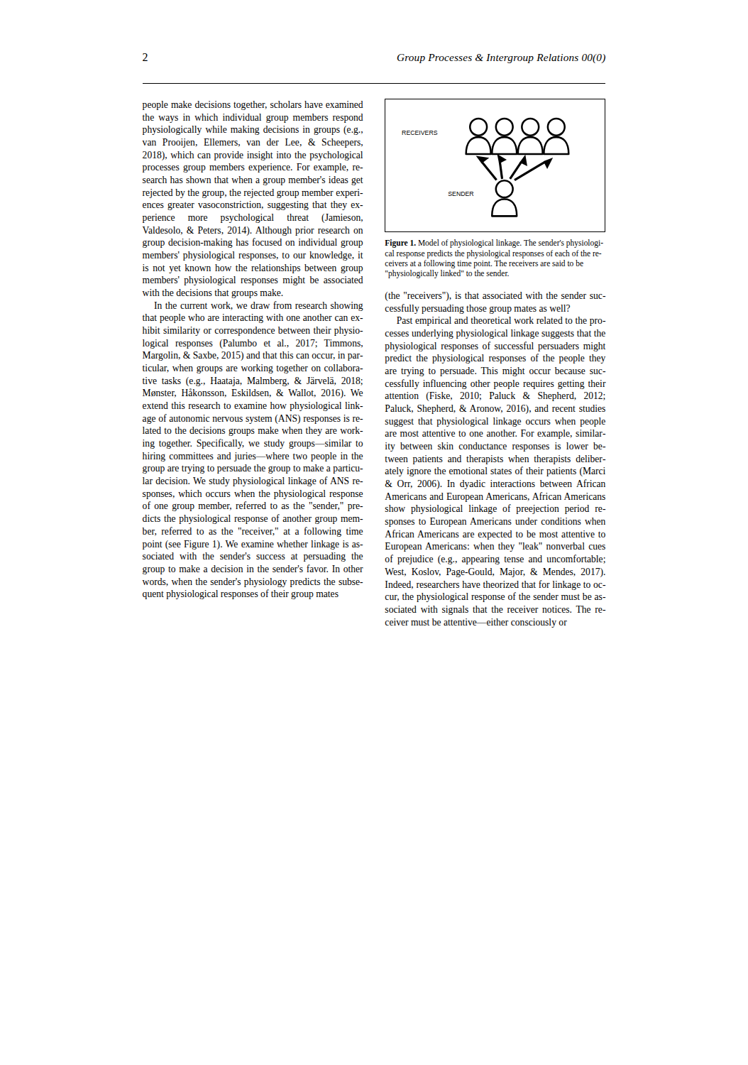2 Group Processes & Intergroup Relations 00(0)
people make decisions together, scholars have examined the ways in which individual group members respond physiologically while making decisions in groups (e.g., van Prooijen, Ellemers, van der Lee, & Scheepers, 2018), which can provide insight into the psychological processes group members experience. For example, research has shown that when a group member's ideas get rejected by the group, the rejected group member experiences greater vasoconstriction, suggesting that they experience more psychological threat (Jamieson, Valdesolo, & Peters, 2014). Although prior research on group decision-making has focused on individual group members' physiological responses, to our knowledge, it is not yet known how the relationships between group members' physiological responses might be associated with the decisions that groups make.
In the current work, we draw from research showing that people who are interacting with one another can exhibit similarity or correspondence between their physiological responses (Palumbo et al., 2017; Timmons, Margolin, & Saxbe, 2015) and that this can occur, in particular, when groups are working together on collaborative tasks (e.g., Haataja, Malmberg, & Järvelä, 2018; Mønster, Håkonsson, Eskildsen, & Wallot, 2016). We extend this research to examine how physiological linkage of autonomic nervous system (ANS) responses is related to the decisions groups make when they are working together. Specifically, we study groups—similar to hiring committees and juries—where two people in the group are trying to persuade the group to make a particular decision. We study physiological linkage of ANS responses, which occurs when the physiological response of one group member, referred to as the "sender," predicts the physiological response of another group member, referred to as the "receiver," at a following time point (see Figure 1). We examine whether linkage is associated with the sender's success at persuading the group to make a decision in the sender's favor. In other words, when the sender's physiology predicts the subsequent physiological responses of their group mates
RECEIVERS SENDER
Figure 1. Model of physiological linkage. The sender's physiological response predicts the physiological responses of each of the receivers at a following time point. The receivers are said to be "physiologically linked" to the sender.
(the "receivers"), is that associated with the sender successfully persuading those group mates as well?
Past empirical and theoretical work related to the processes underlying physiological linkage suggests that the physiological responses of successful persuaders might predict the physiological responses of the people they are trying to persuade. This might occur because successfully influencing other people requires getting their attention (Fiske, 2010; Paluck & Shepherd, 2012; Paluck, Shepherd, & Aronow, 2016), and recent studies suggest that physiological linkage occurs when people are most attentive to one another. For example, similarity between skin conductance responses is lower between patients and therapists when therapists deliberately ignore the emotional states of their patients (Marci & Orr, 2006). In dyadic interactions between African Americans and European Americans, African Americans show physiological linkage of preejection period responses to European Americans under conditions when African Americans are expected to be most attentive to European Americans: when they "leak" nonverbal cues of prejudice (e.g., appearing tense and uncomfortable; West, Koslov, Page-Gould, Major, & Mendes, 2017). Indeed, researchers have theorized that for linkage to occur, the physiological response of the sender must be associated with signals that the receiver notices. The receiver must be attentive—either consciously or